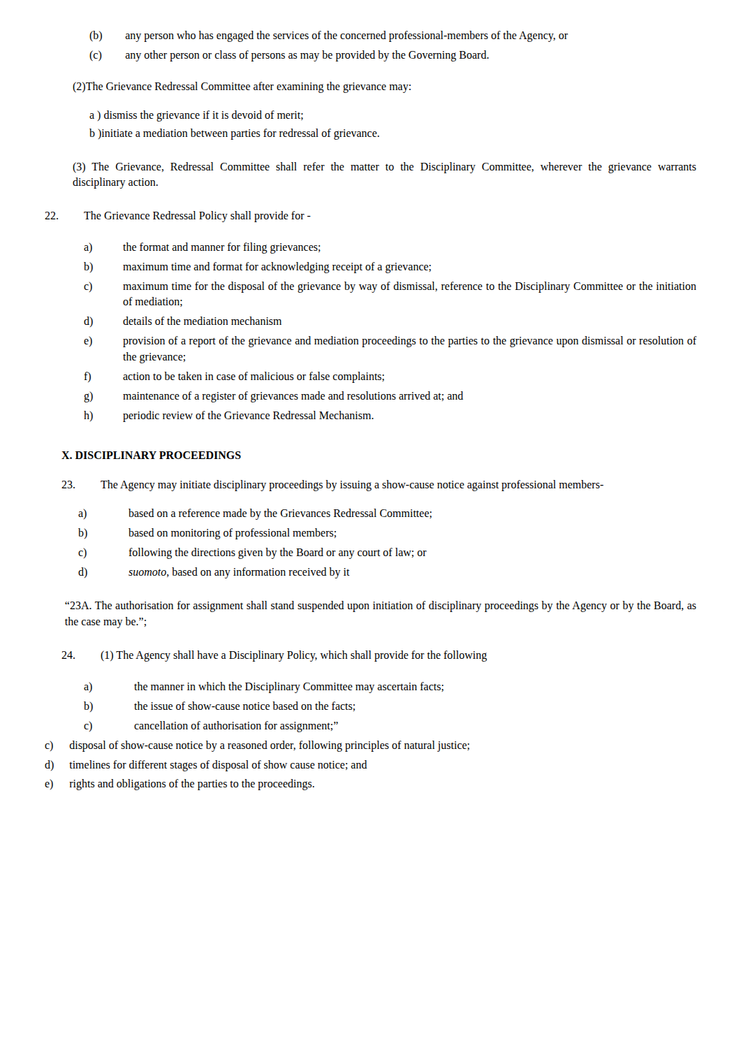(b) any person who has engaged the services of the concerned professional-members of the Agency, or
(c) any other person or class of persons as may be provided by the Governing Board.
(2)The Grievance Redressal Committee after examining the grievance may:
a ) dismiss the grievance if it is devoid of merit;
b )initiate a mediation between parties for redressal of grievance.
(3) The Grievance, Redressal Committee shall refer the matter to the Disciplinary Committee, wherever the grievance warrants disciplinary action.
22. The Grievance Redressal Policy shall provide for -
a) the format and manner for filing grievances;
b) maximum time and format for acknowledging receipt of a grievance;
c) maximum time for the disposal of the grievance by way of dismissal, reference to the Disciplinary Committee or the initiation of mediation;
d) details of the mediation mechanism
e) provision of a report of the grievance and mediation proceedings to the parties to the grievance upon dismissal or resolution of the grievance;
f) action to be taken in case of malicious or false complaints;
g) maintenance of a register of grievances made and resolutions arrived at; and
h) periodic review of the Grievance Redressal Mechanism.
X. DISCIPLINARY PROCEEDINGS
23. The Agency may initiate disciplinary proceedings by issuing a show-cause notice against professional members-
a) based on a reference made by the Grievances Redressal Committee;
b) based on monitoring of professional members;
c) following the directions given by the Board or any court of law; or
d) suomoto, based on any information received by it
“23A. The authorisation for assignment shall stand suspended upon initiation of disciplinary proceedings by the Agency or by the Board, as the case may be.”;
24. (1) The Agency shall have a Disciplinary Policy, which shall provide for the following
a) the manner in which the Disciplinary Committee may ascertain facts;
b) the issue of show-cause notice based on the facts;
c) cancellation of authorisation for assignment;”
c) disposal of show-cause notice by a reasoned order, following principles of natural justice;
d) timelines for different stages of disposal of show cause notice; and
e) rights and obligations of the parties to the proceedings.